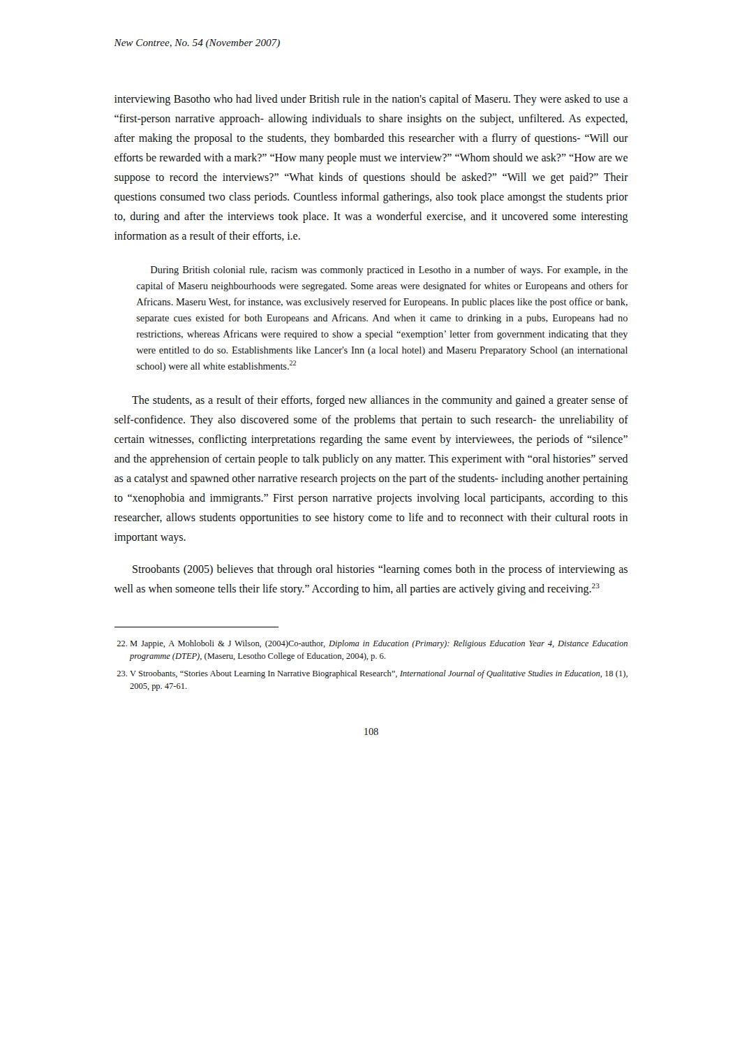New Contree, No. 54 (November 2007)
interviewing Basotho who had lived under British rule in the nation's capital of Maseru. They were asked to use a “first-person narrative approach- allowing individuals to share insights on the subject, unfiltered. As expected, after making the proposal to the students, they bombarded this researcher with a flurry of questions- “Will our efforts be rewarded with a mark?” “How many people must we interview?” “Whom should we ask?” “How are we suppose to record the interviews?” “What kinds of questions should be asked?” “Will we get paid?” Their questions consumed two class periods. Countless informal gatherings, also took place amongst the students prior to, during and after the interviews took place. It was a wonderful exercise, and it uncovered some interesting information as a result of their efforts, i.e.
During British colonial rule, racism was commonly practiced in Lesotho in a number of ways. For example, in the capital of Maseru neighbourhoods were segregated. Some areas were designated for whites or Europeans and others for Africans. Maseru West, for instance, was exclusively reserved for Europeans. In public places like the post office or bank, separate cues existed for both Europeans and Africans. And when it came to drinking in a pubs, Europeans had no restrictions, whereas Africans were required to show a special “exemption’ letter from government indicating that they were entitled to do so. Establishments like Lancer's Inn (a local hotel) and Maseru Preparatory School (an international school) were all white establishments.22
The students, as a result of their efforts, forged new alliances in the community and gained a greater sense of self-confidence. They also discovered some of the problems that pertain to such research- the unreliability of certain witnesses, conflicting interpretations regarding the same event by interviewees, the periods of “silence” and the apprehension of certain people to talk publicly on any matter. This experiment with “oral histories” served as a catalyst and spawned other narrative research projects on the part of the students- including another pertaining to “xenophobia and immigrants.” First person narrative projects involving local participants, according to this researcher, allows students opportunities to see history come to life and to reconnect with their cultural roots in important ways.
Stroobants (2005) believes that through oral histories “learning comes both in the process of interviewing as well as when someone tells their life story.” According to him, all parties are actively giving and receiving.23
M Jappie, A Mohloboli & J Wilson, (2004)Co-author, Diploma in Education (Primary): Religious Education Year 4, Distance Education programme (DTEP), (Maseru, Lesotho College of Education, 2004), p. 6.
V Stroobants, “Stories About Learning In Narrative Biographical Research”, International Journal of Qualitative Studies in Education, 18 (1), 2005, pp. 47-61.
108